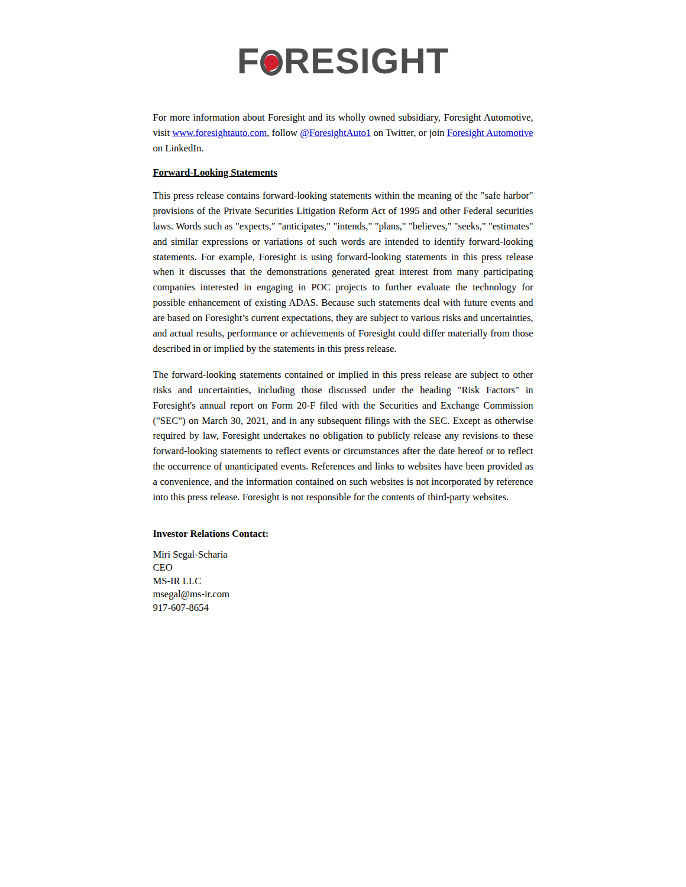F RESIGHT
For more information about Foresight and its wholly owned subsidiary, Foresight Automotive, visit www.foresightauto.com, follow @ForesightAuto1 on Twitter, or join Foresight Automotive on LinkedIn.
Forward-Looking Statements
This press release contains forward-looking statements within the meaning of the "safe harbor" provisions of the Private Securities Litigation Reform Act of 1995 and other Federal securities laws. Words such as "expects," "anticipates," "intends," "plans," "believes," "seeks," "estimates" and similar expressions or variations of such words are intended to identify forward-looking statements. For example, Foresight is using forward-looking statements in this press release when it discusses that the demonstrations generated great interest from many participating companies interested in engaging in POC projects to further evaluate the technology for possible enhancement of existing ADAS. Because such statements deal with future events and are based on Foresight’s current expectations, they are subject to various risks and uncertainties, and actual results, performance or achievements of Foresight could differ materially from those described in or implied by the statements in this press release.
The forward-looking statements contained or implied in this press release are subject to other risks and uncertainties, including those discussed under the heading "Risk Factors" in Foresight's annual report on Form 20-F filed with the Securities and Exchange Commission ("SEC") on March 30, 2021, and in any subsequent filings with the SEC. Except as otherwise required by law, Foresight undertakes no obligation to publicly release any revisions to these forward-looking statements to reflect events or circumstances after the date hereof or to reflect the occurrence of unanticipated events. References and links to websites have been provided as a convenience, and the information contained on such websites is not incorporated by reference into this press release. Foresight is not responsible for the contents of third-party websites.
Investor Relations Contact:
Miri Segal-Scharia CEO MS-IR LLC msegal@ms-ir.com 917-607-8654